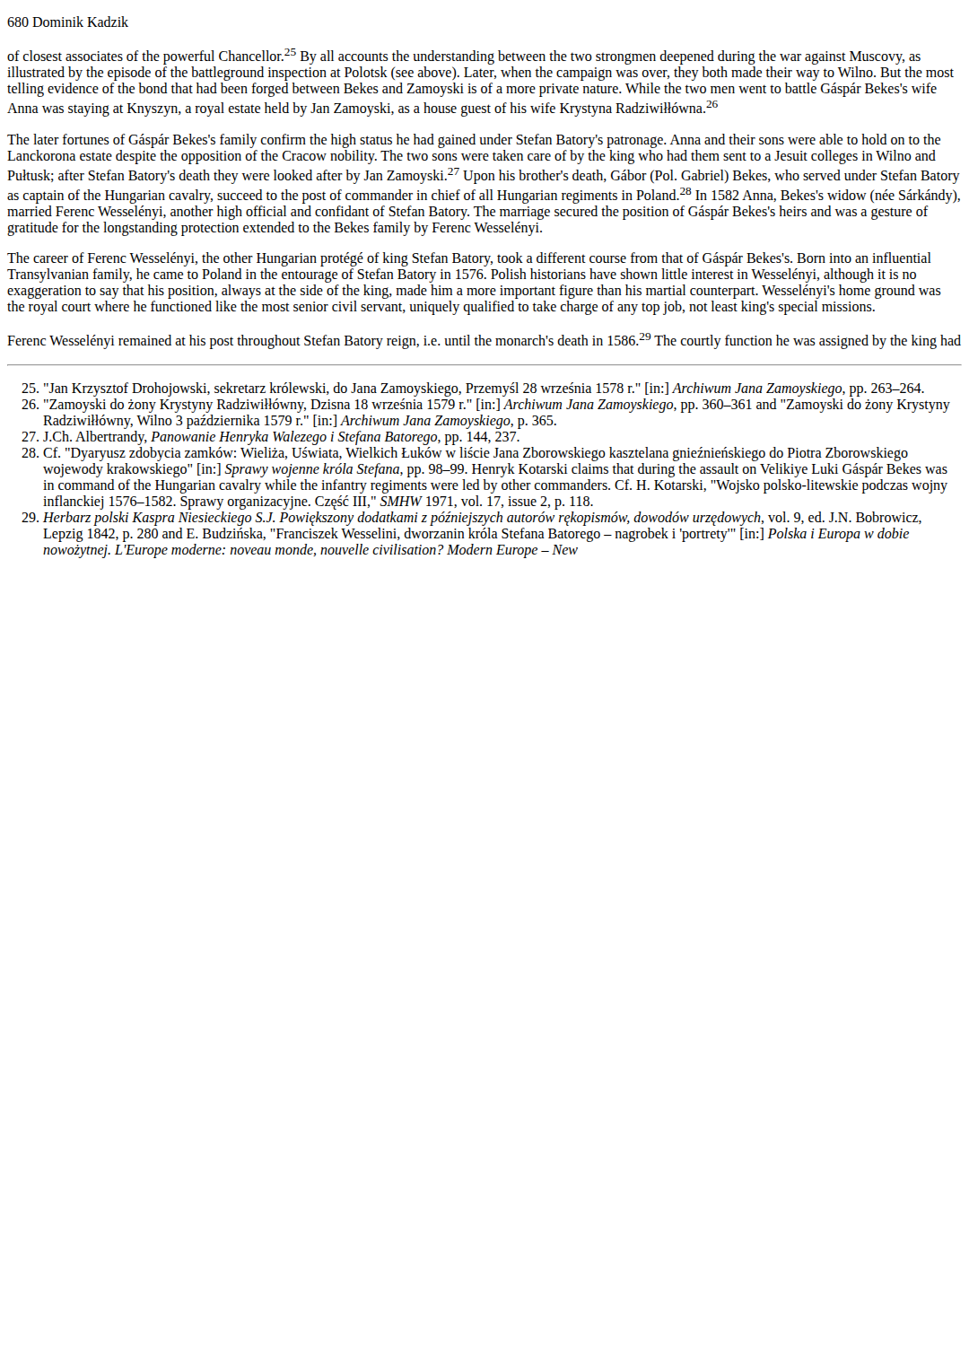680 Dominik Kadzik
of closest associates of the powerful Chancellor.25 By all accounts the understanding between the two strongmen deepened during the war against Muscovy, as illustrated by the episode of the battleground inspection at Polotsk (see above). Later, when the campaign was over, they both made their way to Wilno. But the most telling evidence of the bond that had been forged between Bekes and Zamoyski is of a more private nature. While the two men went to battle Gáspár Bekes's wife Anna was staying at Knyszyn, a royal estate held by Jan Zamoyski, as a house guest of his wife Krystyna Radziwiłłówna.26
The later fortunes of Gáspár Bekes's family confirm the high status he had gained under Stefan Batory's patronage. Anna and their sons were able to hold on to the Lanckorona estate despite the opposition of the Cracow nobility. The two sons were taken care of by the king who had them sent to a Jesuit colleges in Wilno and Pułtusk; after Stefan Batory's death they were looked after by Jan Zamoyski.27 Upon his brother's death, Gábor (Pol. Gabriel) Bekes, who served under Stefan Batory as captain of the Hungarian cavalry, succeed to the post of commander in chief of all Hungarian regiments in Poland.28 In 1582 Anna, Bekes's widow (née Sárkándy), married Ferenc Wesselényi, another high official and confidant of Stefan Batory. The marriage secured the position of Gáspár Bekes's heirs and was a gesture of gratitude for the longstanding protection extended to the Bekes family by Ferenc Wesselényi.
The career of Ferenc Wesselényi, the other Hungarian protégé of king Stefan Batory, took a different course from that of Gáspár Bekes's. Born into an influential Transylvanian family, he came to Poland in the entourage of Stefan Batory in 1576. Polish historians have shown little interest in Wesselényi, although it is no exaggeration to say that his position, always at the side of the king, made him a more important figure than his martial counterpart. Wesselényi's home ground was the royal court where he functioned like the most senior civil servant, uniquely qualified to take charge of any top job, not least king's special missions.
Ferenc Wesselényi remained at his post throughout Stefan Batory reign, i.e. until the monarch's death in 1586.29 The courtly function he was assigned by the king had
"Jan Krzysztof Drohojowski, sekretarz królewski, do Jana Zamoyskiego, Przemyśl 28 września 1578 r." [in:] Archiwum Jana Zamoyskiego, pp. 263–264.
"Zamoyski do żony Krystyny Radziwiłłówny, Dzisna 18 września 1579 r." [in:] Archiwum Jana Zamoyskiego, pp. 360–361 and "Zamoyski do żony Krystyny Radziwiłłówny, Wilno 3 października 1579 r." [in:] Archiwum Jana Zamoyskiego, p. 365.
J.Ch. Albertrandy, Panowanie Henryka Walezego i Stefana Batorego, pp. 144, 237.
Cf. "Dyaryusz zdobycia zamków: Wieliża, Uświata, Wielkich Łuków w liście Jana Zborowskiego kasztelana gnieźnieńskiego do Piotra Zborowskiego wojewody krakowskiego" [in:] Sprawy wojenne króla Stefana, pp. 98–99. Henryk Kotarski claims that during the assault on Velikiye Luki Gáspár Bekes was in command of the Hungarian cavalry while the infantry regiments were led by other commanders. Cf. H. Kotarski, "Wojsko polsko-litewskie podczas wojny inflanckiej 1576–1582. Sprawy organizacyjne. Część III," SMHW 1971, vol. 17, issue 2, p. 118.
Herbarz polski Kaspra Niesieckiego S.J. Powiększony dodatkami z późniejszych autorów rękopismów, dowodów urzędowych, vol. 9, ed. J.N. Bobrowicz, Lepzig 1842, p. 280 and E. Budzińska, "Franciszek Wesselini, dworzanin króla Stefana Batorego – nagrobek i 'portrety'" [in:] Polska i Europa w dobie nowożytnej. L'Europe moderne: noveau monde, nouvelle civilisation? Modern Europe – New